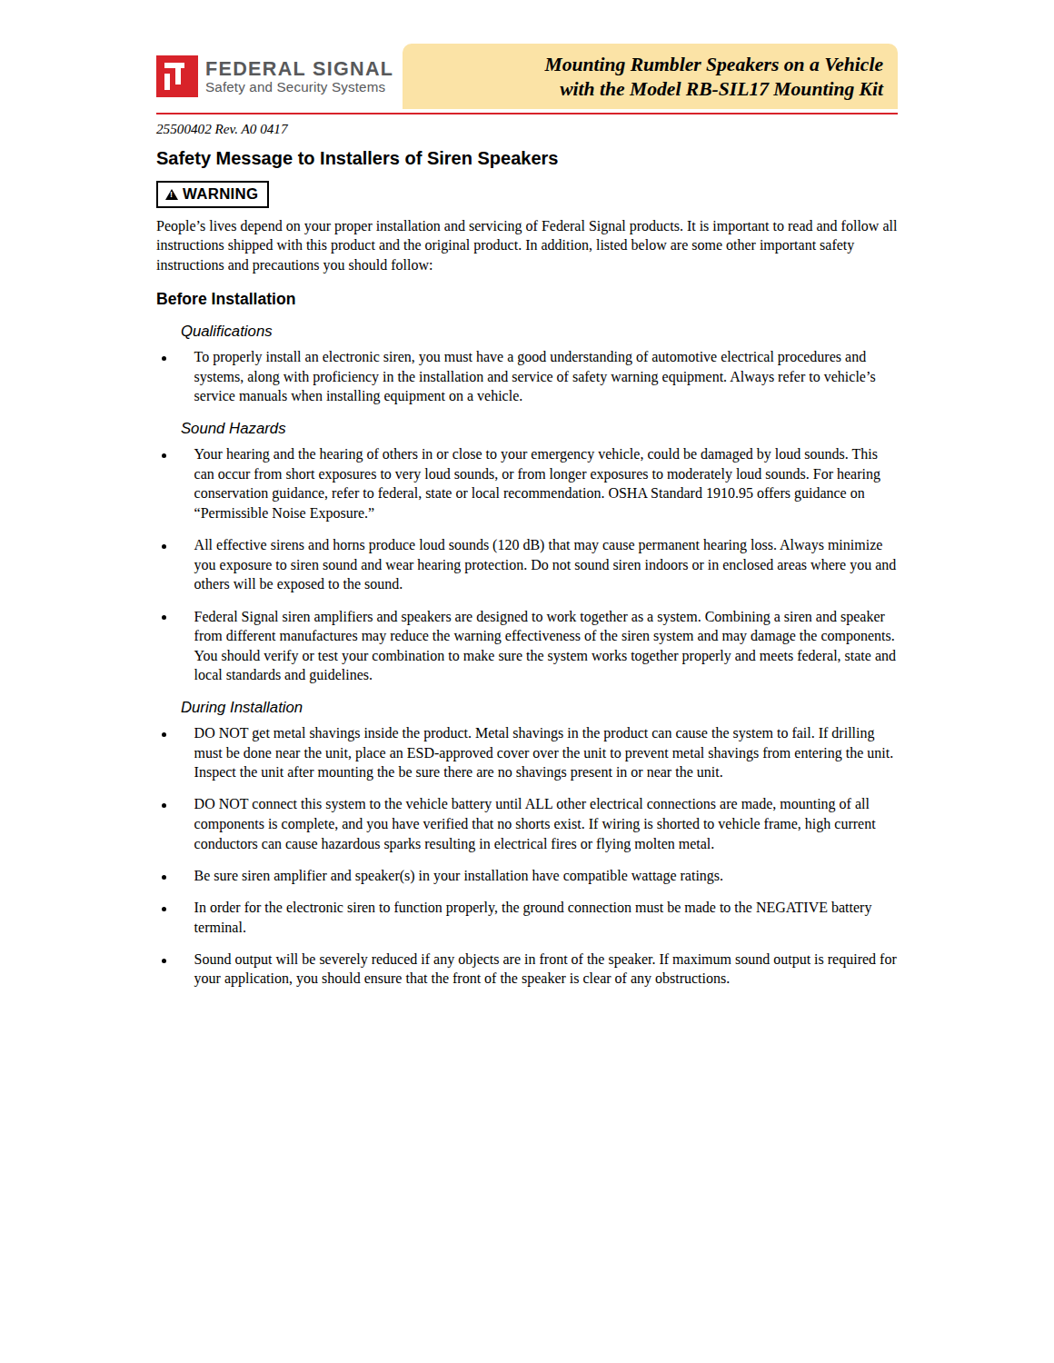FEDERAL SIGNAL
Safety and Security Systems
Mounting Rumbler Speakers on a Vehicle
with the Model RB-SIL17 Mounting Kit
25500402 Rev. A0 0417
Safety Message to Installers of Siren Speakers
WARNING
People’s lives depend on your proper installation and servicing of Federal Signal products. It is important to read and follow all instructions shipped with this product and the original product. In addition, listed below are some other important safety instructions and precautions you should follow:
Before Installation
Qualifications
To properly install an electronic siren, you must have a good understanding of automotive electrical procedures and systems, along with proficiency in the installation and service of safety warning equipment. Always refer to vehicle’s service manuals when installing equipment on a vehicle.
Sound Hazards
Your hearing and the hearing of others in or close to your emergency vehicle, could be damaged by loud sounds. This can occur from short exposures to very loud sounds, or from longer exposures to moderately loud sounds. For hearing conservation guidance, refer to federal, state or local recommendation. OSHA Standard 1910.95 offers guidance on “Permissible Noise Exposure.”
All effective sirens and horns produce loud sounds (120 dB) that may cause permanent hearing loss. Always minimize you exposure to siren sound and wear hearing protection. Do not sound siren indoors or in enclosed areas where you and others will be exposed to the sound.
Federal Signal siren amplifiers and speakers are designed to work together as a system. Combining a siren and speaker from different manufactures may reduce the warning effectiveness of the siren system and may damage the components. You should verify or test your combination to make sure the system works together properly and meets federal, state and local standards and guidelines.
During Installation
DO NOT get metal shavings inside the product. Metal shavings in the product can cause the system to fail. If drilling must be done near the unit, place an ESD-approved cover over the unit to prevent metal shavings from entering the unit. Inspect the unit after mounting the be sure there are no shavings present in or near the unit.
DO NOT connect this system to the vehicle battery until ALL other electrical connections are made, mounting of all components is complete, and you have verified that no shorts exist. If wiring is shorted to vehicle frame, high current conductors can cause hazardous sparks resulting in electrical fires or flying molten metal.
Be sure siren amplifier and speaker(s) in your installation have compatible wattage ratings.
In order for the electronic siren to function properly, the ground connection must be made to the NEGATIVE battery terminal.
Sound output will be severely reduced if any objects are in front of the speaker. If maximum sound output is required for your application, you should ensure that the front of the speaker is clear of any obstructions.